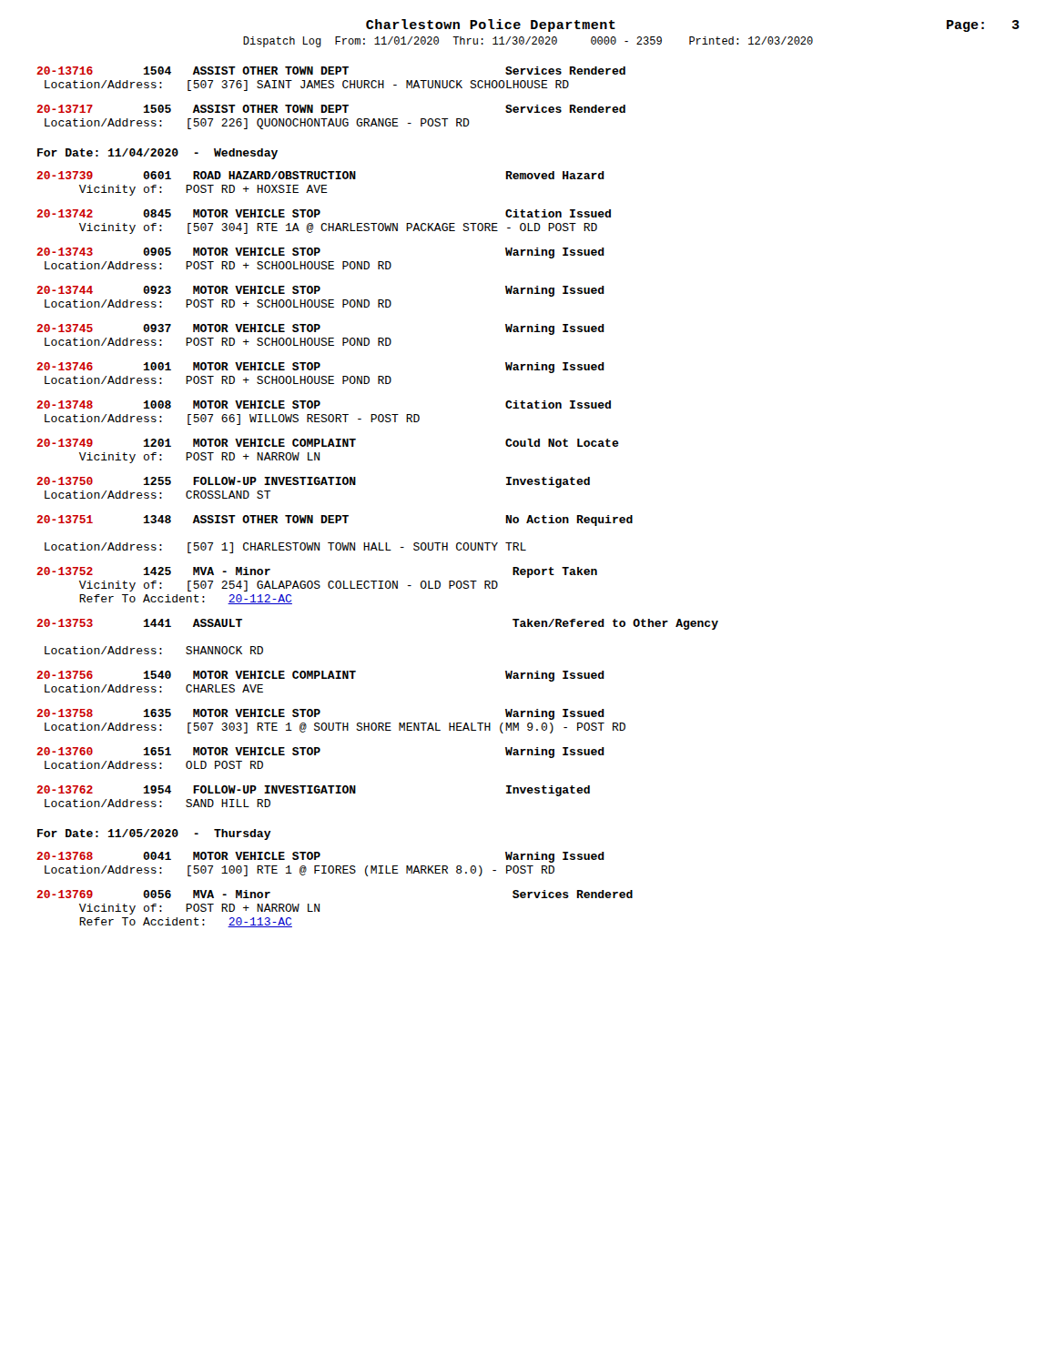Page: 3
Charlestown Police Department
Dispatch Log From: 11/01/2020 Thru: 11/30/2020 0000 - 2359 Printed: 12/03/2020
20-13716 1504 ASSIST OTHER TOWN DEPT Services Rendered
Location/Address: [507 376] SAINT JAMES CHURCH - MATUNUCK SCHOOLHOUSE RD
20-13717 1505 ASSIST OTHER TOWN DEPT Services Rendered
Location/Address: [507 226] QUONOCHONTAUG GRANGE - POST RD
For Date: 11/04/2020 - Wednesday
20-13739 0601 ROAD HAZARD/OBSTRUCTION Removed Hazard
Vicinity of: POST RD + HOXSIE AVE
20-13742 0845 MOTOR VEHICLE STOP Citation Issued
Vicinity of: [507 304] RTE 1A @ CHARLESTOWN PACKAGE STORE - OLD POST RD
20-13743 0905 MOTOR VEHICLE STOP Warning Issued
Location/Address: POST RD + SCHOOLHOUSE POND RD
20-13744 0923 MOTOR VEHICLE STOP Warning Issued
Location/Address: POST RD + SCHOOLHOUSE POND RD
20-13745 0937 MOTOR VEHICLE STOP Warning Issued
Location/Address: POST RD + SCHOOLHOUSE POND RD
20-13746 1001 MOTOR VEHICLE STOP Warning Issued
Location/Address: POST RD + SCHOOLHOUSE POND RD
20-13748 1008 MOTOR VEHICLE STOP Citation Issued
Location/Address: [507 66] WILLOWS RESORT - POST RD
20-13749 1201 MOTOR VEHICLE COMPLAINT Could Not Locate
Vicinity of: POST RD + NARROW LN
20-13750 1255 FOLLOW-UP INVESTIGATION Investigated
Location/Address: CROSSLAND ST
20-13751 1348 ASSIST OTHER TOWN DEPT No Action Required
Location/Address: [507 1] CHARLESTOWN TOWN HALL - SOUTH COUNTY TRL
20-13752 1425 MVA - Minor Report Taken
Vicinity of: [507 254] GALAPAGOS COLLECTION - OLD POST RD
Refer To Accident: 20-112-AC
20-13753 1441 ASSAULT Taken/Refered to Other Agency
Location/Address: SHANNOCK RD
20-13756 1540 MOTOR VEHICLE COMPLAINT Warning Issued
Location/Address: CHARLES AVE
20-13758 1635 MOTOR VEHICLE STOP Warning Issued
Location/Address: [507 303] RTE 1 @ SOUTH SHORE MENTAL HEALTH (MM 9.0) - POST RD
20-13760 1651 MOTOR VEHICLE STOP Warning Issued
Location/Address: OLD POST RD
20-13762 1954 FOLLOW-UP INVESTIGATION Investigated
Location/Address: SAND HILL RD
For Date: 11/05/2020 - Thursday
20-13768 0041 MOTOR VEHICLE STOP Warning Issued
Location/Address: [507 100] RTE 1 @ FIORES (MILE MARKER 8.0) - POST RD
20-13769 0056 MVA - Minor Services Rendered
Vicinity of: POST RD + NARROW LN
Refer To Accident: 20-113-AC